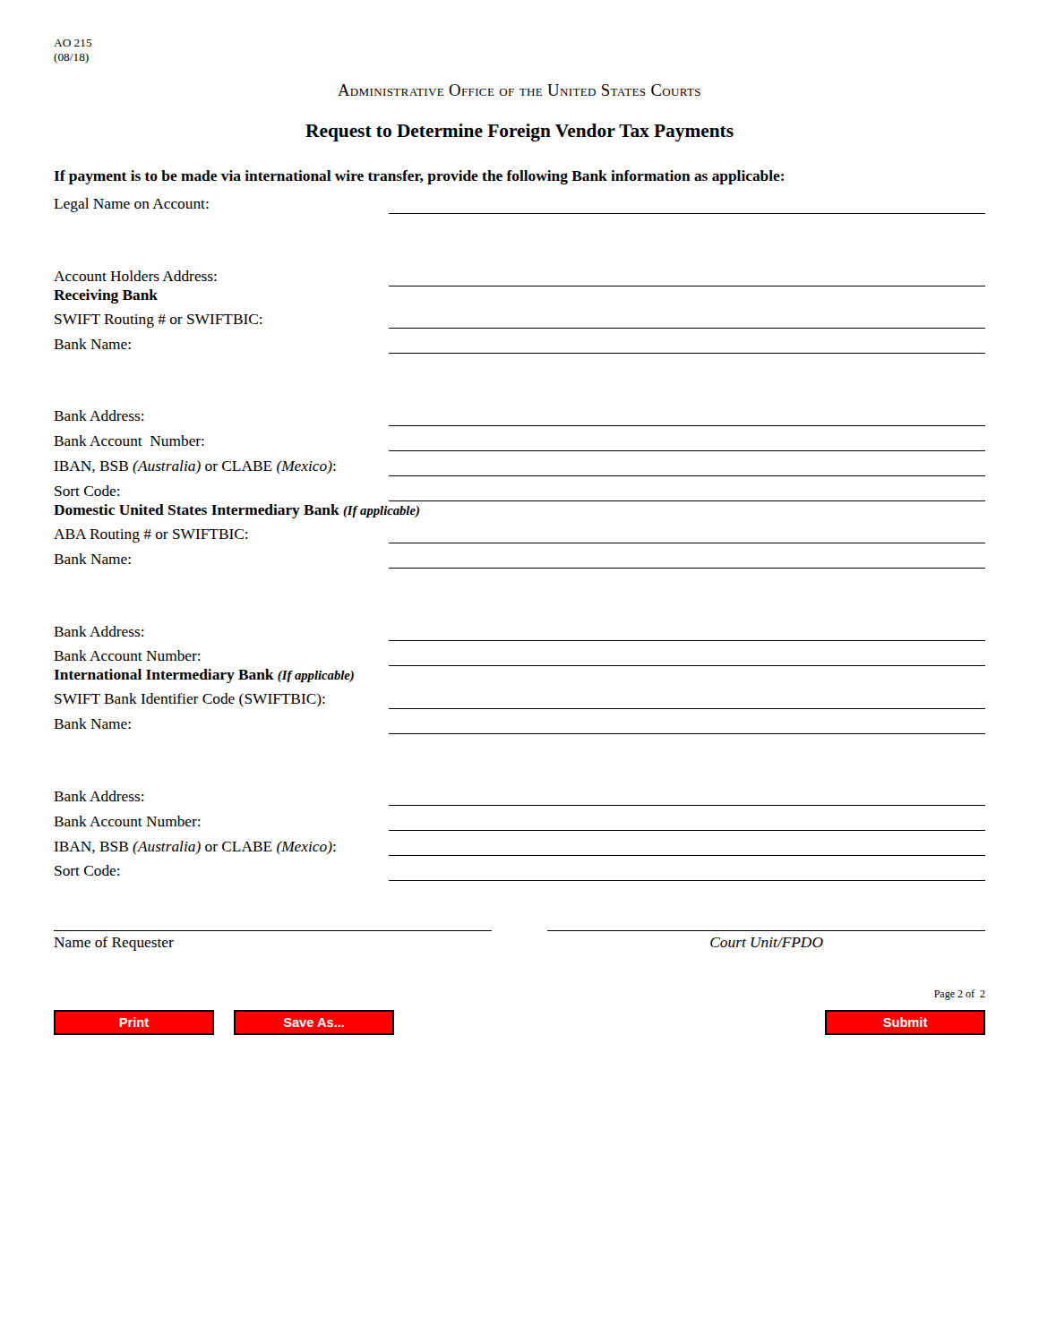AO 215
(08/18)
Administrative Office of the United States Courts
Request to Determine Foreign Vendor Tax Payments
If payment is to be made via international wire transfer, provide the following Bank information as applicable:
| Legal Name on Account: | |
| Account Holders Address: | |
| Receiving Bank |
| SWIFT Routing # or SWIFTBIC: | |
| Bank Name: | |
| Bank Address: | |
| Bank Account Number: | |
| IBAN, BSB (Australia) or CLABE (Mexico) : | |
| Sort Code: | |
| Domestic United States Intermediary Bank (If applicable) |
| ABA Routing # or SWIFTBIC: | |
| Bank Name: | |
| Bank Address: | |
| Bank Account Number: | |
| International Intermediary Bank (If applicable) |
| SWIFT Bank Identifier Code (SWIFTBIC): | |
| Bank Name: | |
| Bank Address: | |
| Bank Account Number: | |
| IBAN, BSB (Australia) or CLABE (Mexico) : | |
| Sort Code: | |
Name of Requester
Court Unit/FPDO
Page 2 of 2
Print
Save As...
Submit